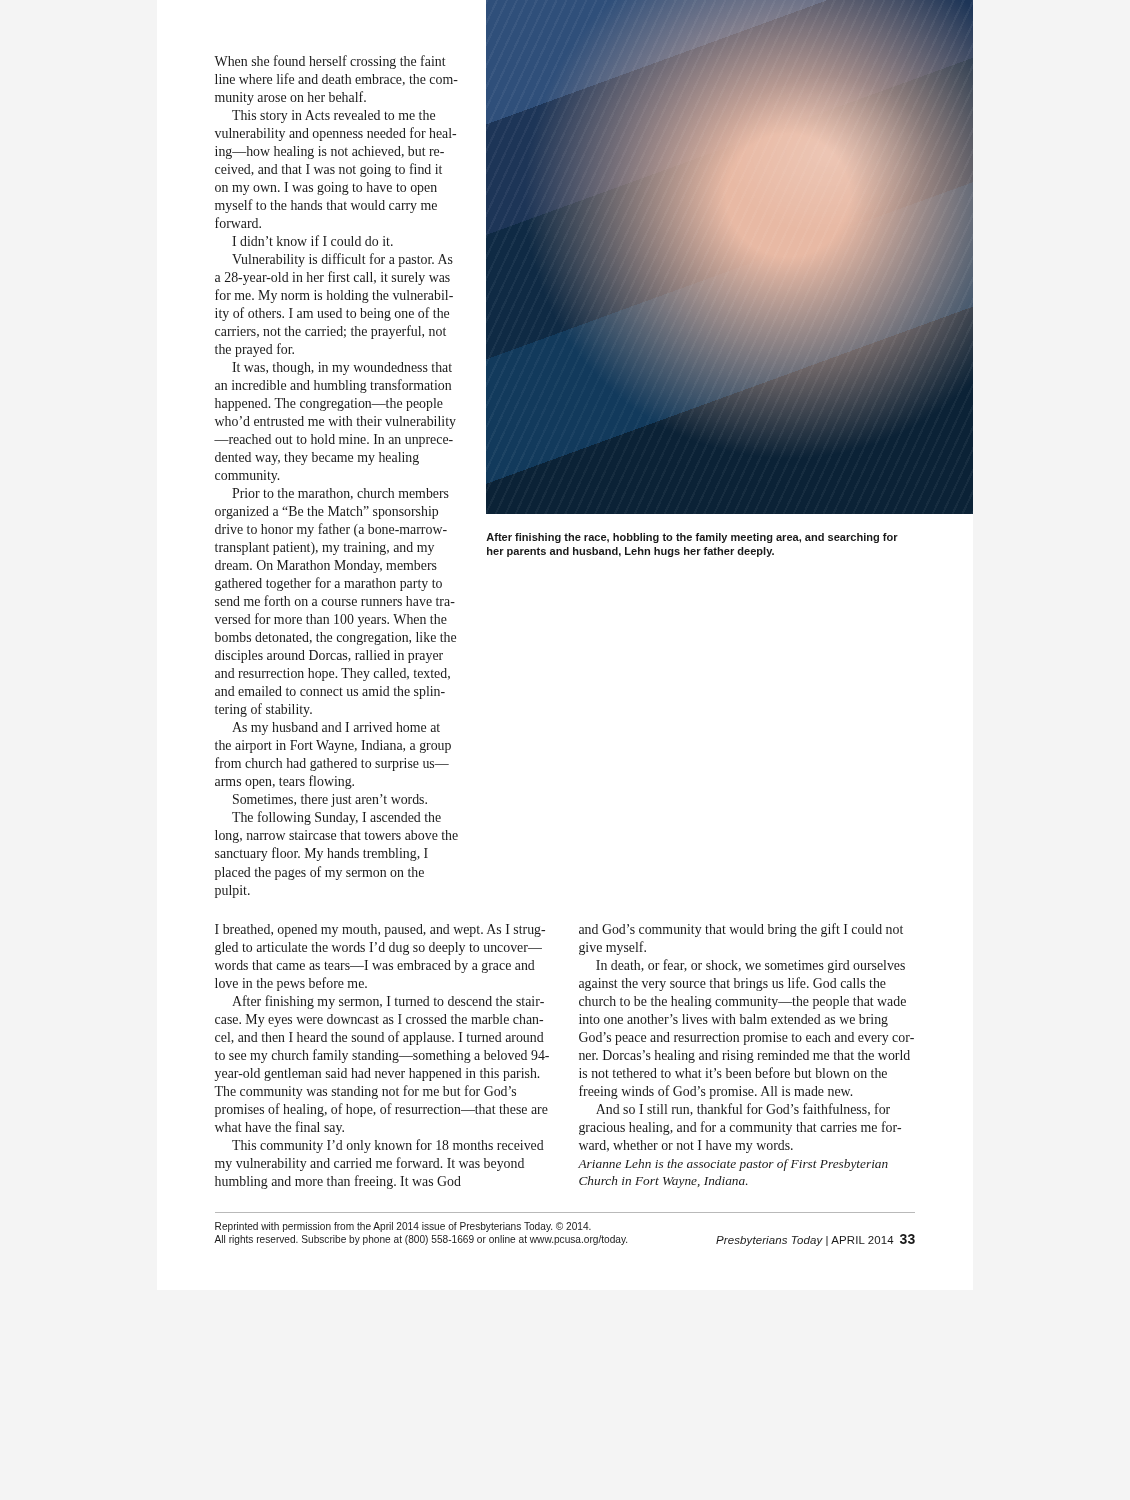When she found herself crossing the faint line where life and death embrace, the community arose on her behalf.
This story in Acts revealed to me the vulnerability and openness needed for healing—how healing is not achieved, but received, and that I was not going to find it on my own. I was going to have to open myself to the hands that would carry me forward.
I didn’t know if I could do it.
Vulnerability is difficult for a pastor. As a 28-year-old in her first call, it surely was for me. My norm is holding the vulnerability of others. I am used to being one of the carriers, not the carried; the prayerful, not the prayed for.
It was, though, in my woundedness that an incredible and humbling transformation happened. The congregation—the people who’d entrusted me with their vulnerability—reached out to hold mine. In an unprecedented way, they became my healing community.
Prior to the marathon, church members organized a “Be the Match” sponsorship drive to honor my father (a bone-marrow-transplant patient), my training, and my dream. On Marathon Monday, members gathered together for a marathon party to send me forth on a course runners have traversed for more than 100 years. When the bombs detonated, the congregation, like the disciples around Dorcas, rallied in prayer and resurrection hope. They called, texted, and emailed to connect us amid the splintering of stability.
As my husband and I arrived home at the airport in Fort Wayne, Indiana, a group from church had gathered to surprise us—arms open, tears flowing.
Sometimes, there just aren’t words.
The following Sunday, I ascended the long, narrow staircase that towers above the sanctuary floor. My hands trembling, I placed the pages of my sermon on the pulpit.
After finishing the race, hobbling to the family meeting area, and searching for her parents and husband, Lehn hugs her father deeply.
I breathed, opened my mouth, paused, and wept. As I struggled to articulate the words I’d dug so deeply to uncover—words that came as tears—I was embraced by a grace and love in the pews before me.
After finishing my sermon, I turned to descend the staircase. My eyes were downcast as I crossed the marble chancel, and then I heard the sound of applause. I turned around to see my church family standing—something a beloved 94-year-old gentleman said had never happened in this parish. The community was standing not for me but for God’s promises of healing, of hope, of resurrection—that these are what have the final say.
This community I’d only known for 18 months received my vulnerability and carried me forward. It was beyond humbling and more than freeing. It was God
and God’s community that would bring the gift I could not give myself.
In death, or fear, or shock, we sometimes gird ourselves against the very source that brings us life. God calls the church to be the healing community—the people that wade into one another’s lives with balm extended as we bring God’s peace and resurrection promise to each and every corner. Dorcas’s healing and rising reminded me that the world is not tethered to what it’s been before but blown on the freeing winds of God’s promise. All is made new.
And so I still run, thankful for God’s faithfulness, for gracious healing, and for a community that carries me forward, whether or not I have my words.
Arianne Lehn is the associate pastor of First Presbyterian Church in Fort Wayne, Indiana.
Reprinted with permission from the April 2014 issue of Presbyterians Today. © 2014.
All rights reserved. Subscribe by phone at (800) 558-1669 or online at www.pcusa.org/today.
Presbyterians Today | APRIL 2014 33